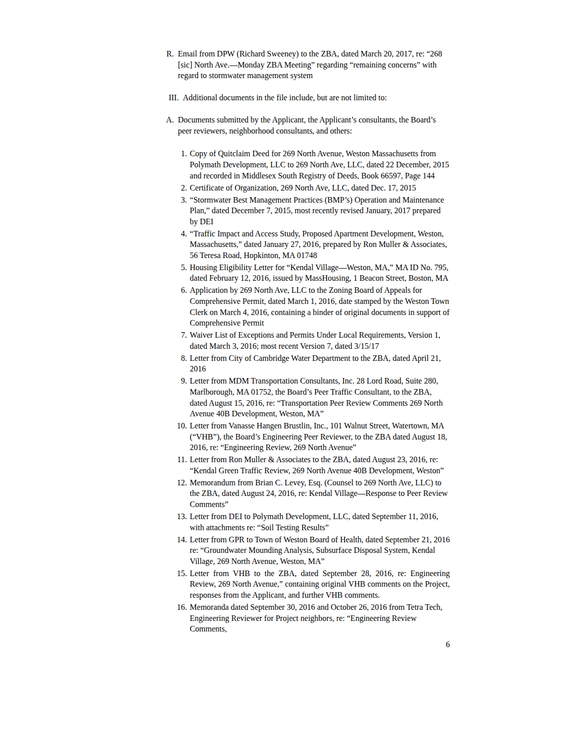R.
Email from DPW (Richard Sweeney) to the ZBA, dated March 20, 2017, re: “268 [sic] North Ave.—Monday ZBA Meeting” regarding “remaining concerns” with regard to stormwater management system
III.
Additional documents in the file include, but are not limited to:
A.
Documents submitted by the Applicant, the Applicant’s consultants, the Board’s peer reviewers, neighborhood consultants, and others:
1. Copy of Quitclaim Deed for 269 North Avenue, Weston Massachusetts from Polymath Development, LLC to 269 North Ave, LLC, dated 22 December, 2015 and recorded in Middlesex South Registry of Deeds, Book 66597, Page 144
2. Certificate of Organization, 269 North Ave, LLC, dated Dec. 17, 2015
3.“Stormwater Best Management Practices (BMP’s) Operation and Maintenance Plan,” dated December 7, 2015, most recently revised January, 2017 prepared by DEI
4.“Traffic Impact and Access Study, Proposed Apartment Development, Weston, Massachusetts,” dated January 27, 2016, prepared by Ron Muller & Associates, 56 Teresa Road, Hopkinton, MA 01748
5. Housing Eligibility Letter for “Kendal Village—Weston, MA,” MA ID No. 795, dated February 12, 2016, issued by MassHousing, 1 Beacon Street, Boston, MA
6. Application by 269 North Ave, LLC to the Zoning Board of Appeals for Comprehensive Permit, dated March 1, 2016, date stamped by the Weston Town Clerk on March 4, 2016, containing a binder of original documents in support of Comprehensive Permit
7. Waiver List of Exceptions and Permits Under Local Requirements, Version 1, dated March 3, 2016; most recent Version 7, dated 3/15/17
8. Letter from City of Cambridge Water Department to the ZBA, dated April 21, 2016
9. Letter from MDM Transportation Consultants, Inc. 28 Lord Road, Suite 280, Marlborough, MA 01752, the Board’s Peer Traffic Consultant, to the ZBA, dated August 15, 2016, re: “Transportation Peer Review Comments 269 North Avenue 40B Development, Weston, MA”
10. Letter from Vanasse Hangen Brustlin, Inc., 101 Walnut Street, Watertown, MA (“VHB”), the Board’s Engineering Peer Reviewer, to the ZBA dated August 18, 2016, re: “Engineering Review, 269 North Avenue”
11. Letter from Ron Muller & Associates to the ZBA, dated August 23, 2016, re: “Kendal Green Traffic Review, 269 North Avenue 40B Development, Weston”
12. Memorandum from Brian C. Levey, Esq. (Counsel to 269 North Ave, LLC) to the ZBA, dated August 24, 2016, re: Kendal Village—Response to Peer Review Comments”
13. Letter from DEI to Polymath Development, LLC, dated September 11, 2016, with attachments re: “Soil Testing Results”
14. Letter from GPR to Town of Weston Board of Health, dated September 21, 2016 re: “Groundwater Mounding Analysis, Subsurface Disposal System, Kendal Village, 269 North Avenue, Weston, MA”
15. Letter from VHB to the ZBA, dated September 28, 2016, re: Engineering Review, 269 North Avenue,” containing original VHB comments on the Project, responses from the Applicant, and further VHB comments.
16. Memoranda dated September 30, 2016 and October 26, 2016 from Tetra Tech, Engineering Reviewer for Project neighbors, re: “Engineering Review Comments,
6